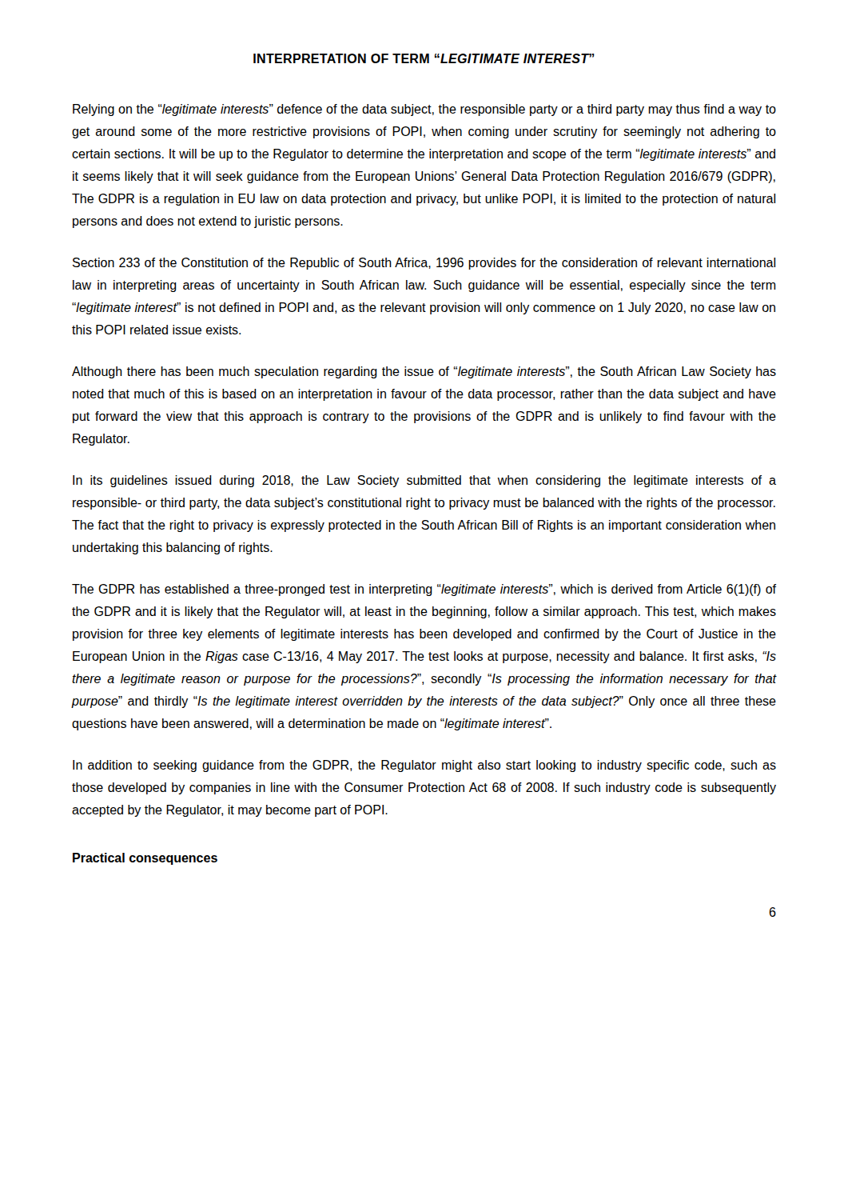Interpretation of Term “Legitimate Interest”
Relying on the “legitimate interests” defence of the data subject, the responsible party or a third party may thus find a way to get around some of the more restrictive provisions of POPI, when coming under scrutiny for seemingly not adhering to certain sections. It will be up to the Regulator to determine the interpretation and scope of the term “legitimate interests” and it seems likely that it will seek guidance from the European Unions’ General Data Protection Regulation 2016/679 (GDPR), The GDPR is a regulation in EU law on data protection and privacy, but unlike POPI, it is limited to the protection of natural persons and does not extend to juristic persons.
Section 233 of the Constitution of the Republic of South Africa, 1996 provides for the consideration of relevant international law in interpreting areas of uncertainty in South African law. Such guidance will be essential, especially since the term “legitimate interest” is not defined in POPI and, as the relevant provision will only commence on 1 July 2020, no case law on this POPI related issue exists.
Although there has been much speculation regarding the issue of “legitimate interests”, the South African Law Society has noted that much of this is based on an interpretation in favour of the data processor, rather than the data subject and have put forward the view that this approach is contrary to the provisions of the GDPR and is unlikely to find favour with the Regulator.
In its guidelines issued during 2018, the Law Society submitted that when considering the legitimate interests of a responsible- or third party, the data subject’s constitutional right to privacy must be balanced with the rights of the processor. The fact that the right to privacy is expressly protected in the South African Bill of Rights is an important consideration when undertaking this balancing of rights.
The GDPR has established a three-pronged test in interpreting “legitimate interests”, which is derived from Article 6(1)(f) of the GDPR and it is likely that the Regulator will, at least in the beginning, follow a similar approach. This test, which makes provision for three key elements of legitimate interests has been developed and confirmed by the Court of Justice in the European Union in the Rigas case C-13/16, 4 May 2017. The test looks at purpose, necessity and balance. It first asks, “Is there a legitimate reason or purpose for the processions?”, secondly “Is processing the information necessary for that purpose” and thirdly “Is the legitimate interest overridden by the interests of the data subject?” Only once all three these questions have been answered, will a determination be made on “legitimate interest”.
In addition to seeking guidance from the GDPR, the Regulator might also start looking to industry specific code, such as those developed by companies in line with the Consumer Protection Act 68 of 2008. If such industry code is subsequently accepted by the Regulator, it may become part of POPI.
Practical consequences
6